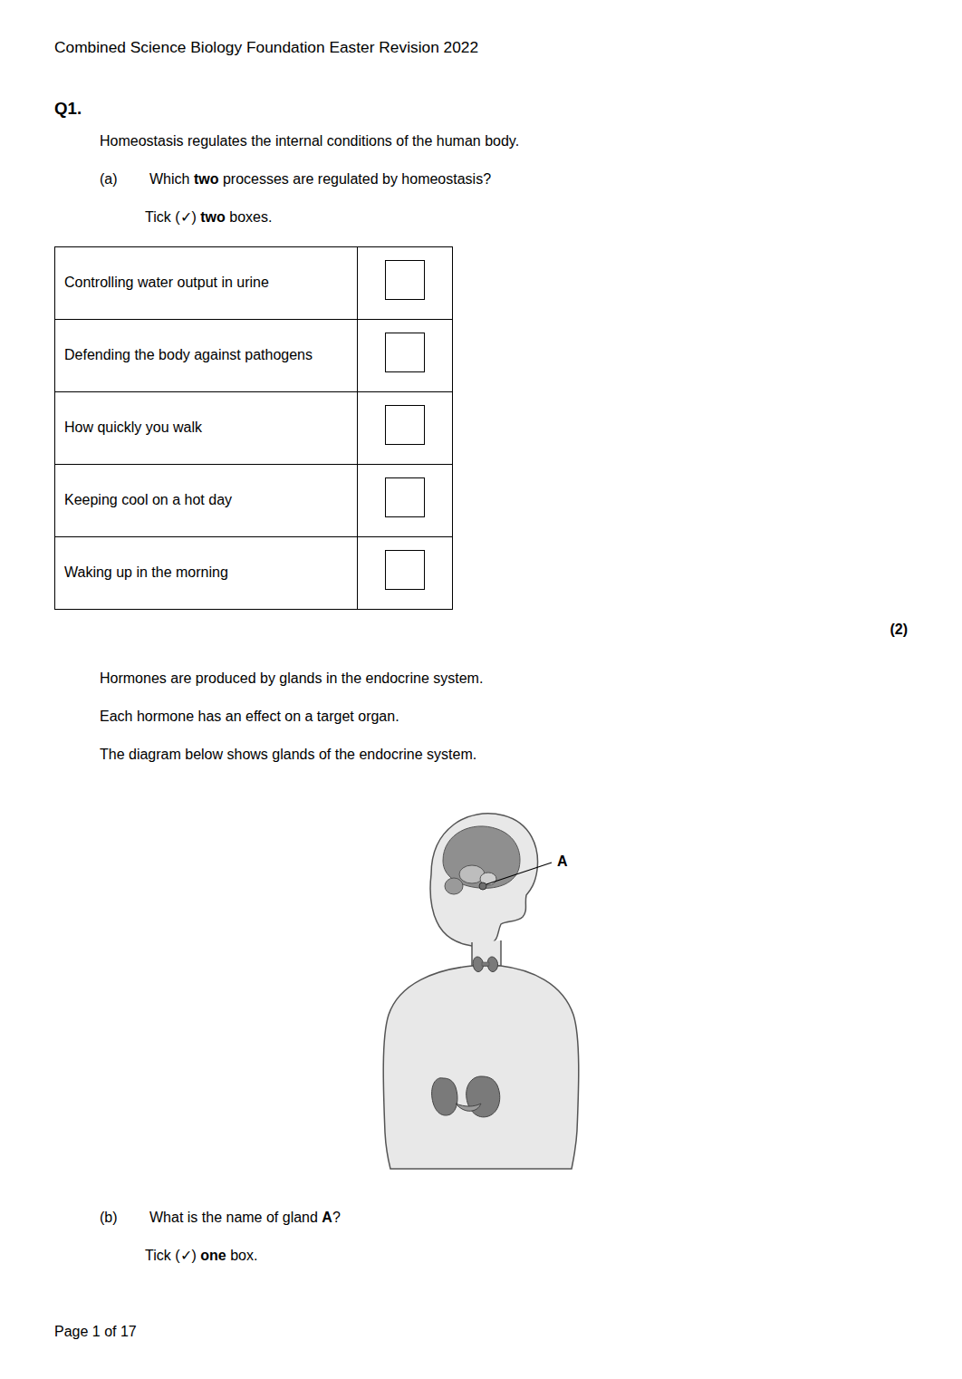Combined Science Biology Foundation Easter Revision 2022
Q1.
Homeostasis regulates the internal conditions of the human body.
(a)
Which two processes are regulated by homeostasis?
Tick (✓) two boxes.
| Controlling water output in urine | |
| Defending the body against pathogens | |
| How quickly you walk | |
| Keeping cool on a hot day | |
| Waking up in the morning | |
(2)
Hormones are produced by glands in the endocrine system.
Each hormone has an effect on a target organ.
The diagram below shows glands of the endocrine system.
A
(b)
What is the name of gland A?
Tick (✓) one box.
Page 1 of 17